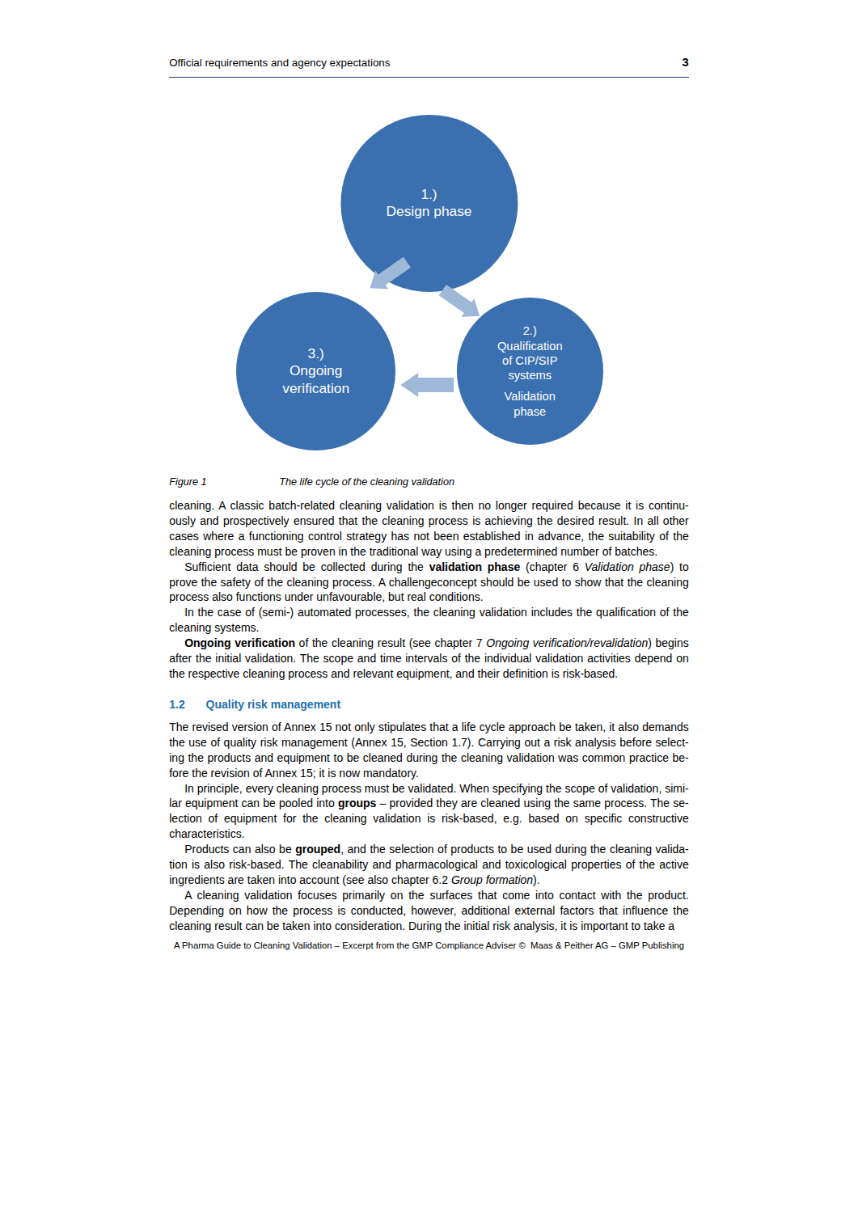Official requirements and agency expectations
3
1.)
Design phase
2.)
Qualification
of CIP/SIP
systems
Validation
phase
3.)
Ongoing
verification
Figure 1 The life cycle of the cleaning validation
cleaning. A classic batch-related cleaning validation is then no longer required because it is continuously and prospectively ensured that the cleaning process is achieving the desired result. In all other cases where a functioning control strategy has not been established in advance, the suitability of the cleaning process must be proven in the traditional way using a predetermined number of batches.
Sufficient data should be collected during the validation phase (chapter 6 Validation phase) to prove the safety of the cleaning process. A challengeconcept should be used to show that the cleaning process also functions under unfavourable, but real conditions.
In the case of (semi-) automated processes, the cleaning validation includes the qualification of the cleaning systems.
Ongoing verification of the cleaning result (see chapter 7 Ongoing verification/revalidation) begins after the initial validation. The scope and time intervals of the individual validation activities depend on the respective cleaning process and relevant equipment, and their definition is risk-based.
1.2 Quality risk management
The revised version of Annex 15 not only stipulates that a life cycle approach be taken, it also demands the use of quality risk management (Annex 15, Section 1.7). Carrying out a risk analysis before selecting the products and equipment to be cleaned during the cleaning validation was common practice before the revision of Annex 15; it is now mandatory.
In principle, every cleaning process must be validated. When specifying the scope of validation, similar equipment can be pooled into groups – provided they are cleaned using the same process. The selection of equipment for the cleaning validation is risk-based, e.g. based on specific constructive characteristics.
Products can also be grouped, and the selection of products to be used during the cleaning validation is also risk-based. The cleanability and pharmacological and toxicological properties of the active ingredients are taken into account (see also chapter 6.2 Group formation).
A cleaning validation focuses primarily on the surfaces that come into contact with the product. Depending on how the process is conducted, however, additional external factors that influence the cleaning result can be taken into consideration. During the initial risk analysis, it is important to take a
A Pharma Guide to Cleaning Validation – Excerpt from the GMP Compliance Adviser © Maas & Peither AG – GMP Publishing